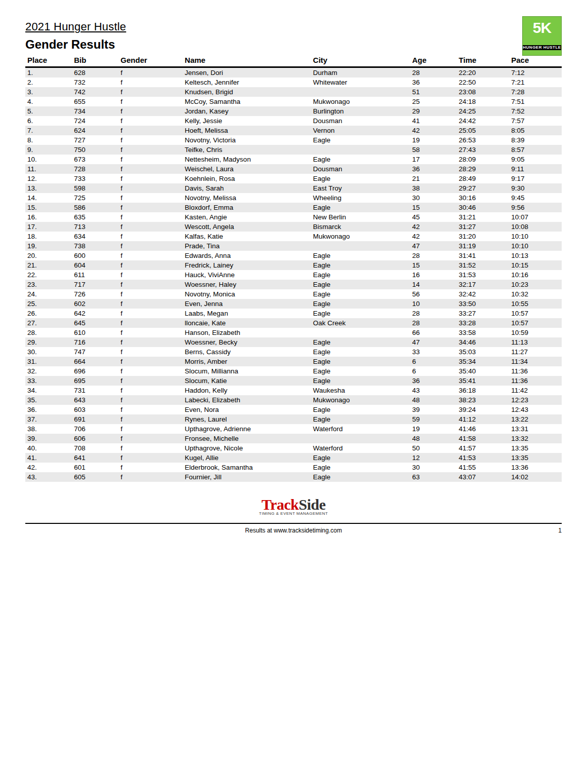2021 Hunger Hustle
Gender Results
5K HUNGER HUSTLE
| Place | Bib | Gender | Name | City | Age | Time | Pace |
| --- | --- | --- | --- | --- | --- | --- | --- |
| 1. | 628 | f | Jensen, Dori | Durham | 28 | 22:20 | 7:12 |
| 2. | 732 | f | Keltesch, Jennifer | Whitewater | 36 | 22:50 | 7:21 |
| 3. | 742 | f | Knudsen, Brigid | | 51 | 23:08 | 7:28 |
| 4. | 655 | f | McCoy, Samantha | Mukwonago | 25 | 24:18 | 7:51 |
| 5. | 734 | f | Jordan, Kasey | Burlington | 29 | 24:25 | 7:52 |
| 6. | 724 | f | Kelly, Jessie | Dousman | 41 | 24:42 | 7:57 |
| 7. | 624 | f | Hoeft, Melissa | Vernon | 42 | 25:05 | 8:05 |
| 8. | 727 | f | Novotny, Victoria | Eagle | 19 | 26:53 | 8:39 |
| 9. | 750 | f | Teifke, Chris | | 58 | 27:43 | 8:57 |
| 10. | 673 | f | Nettesheim, Madyson | Eagle | 17 | 28:09 | 9:05 |
| 11. | 728 | f | Weischel, Laura | Dousman | 36 | 28:29 | 9:11 |
| 12. | 733 | f | Koehnlein, Rosa | Eagle | 21 | 28:49 | 9:17 |
| 13. | 598 | f | Davis, Sarah | East Troy | 38 | 29:27 | 9:30 |
| 14. | 725 | f | Novotny, Melissa | Wheeling | 30 | 30:16 | 9:45 |
| 15. | 586 | f | Bloxdorf, Emma | Eagle | 15 | 30:46 | 9:56 |
| 16. | 635 | f | Kasten, Angie | New Berlin | 45 | 31:21 | 10:07 |
| 17. | 713 | f | Wescott, Angela | Bismarck | 42 | 31:27 | 10:08 |
| 18. | 634 | f | Kalfas, Katie | Mukwonago | 42 | 31:20 | 10:10 |
| 19. | 738 | f | Prade, Tina | | 47 | 31:19 | 10:10 |
| 20. | 600 | f | Edwards, Anna | Eagle | 28 | 31:41 | 10:13 |
| 21. | 604 | f | Fredrick, Lainey | Eagle | 15 | 31:52 | 10:15 |
| 22. | 611 | f | Hauck, ViviAnne | Eagle | 16 | 31:53 | 10:16 |
| 23. | 717 | f | Woessner, Haley | Eagle | 14 | 32:17 | 10:23 |
| 24. | 726 | f | Novotny, Monica | Eagle | 56 | 32:42 | 10:32 |
| 25. | 602 | f | Even, Jenna | Eagle | 10 | 33:50 | 10:55 |
| 26. | 642 | f | Laabs, Megan | Eagle | 28 | 33:27 | 10:57 |
| 27. | 645 | f | lloncaie, Kate | Oak Creek | 28 | 33:28 | 10:57 |
| 28. | 610 | f | Hanson, Elizabeth | | 66 | 33:58 | 10:59 |
| 29. | 716 | f | Woessner, Becky | Eagle | 47 | 34:46 | 11:13 |
| 30. | 747 | f | Berns, Cassidy | Eagle | 33 | 35:03 | 11:27 |
| 31. | 664 | f | Morris, Amber | Eagle | 6 | 35:34 | 11:34 |
| 32. | 696 | f | Slocum, Millianna | Eagle | 6 | 35:40 | 11:36 |
| 33. | 695 | f | Slocum, Katie | Eagle | 36 | 35:41 | 11:36 |
| 34. | 731 | f | Haddon, Kelly | Waukesha | 43 | 36:18 | 11:42 |
| 35. | 643 | f | Labecki, Elizabeth | Mukwonago | 48 | 38:23 | 12:23 |
| 36. | 603 | f | Even, Nora | Eagle | 39 | 39:24 | 12:43 |
| 37. | 691 | f | Rynes, Laurel | Eagle | 59 | 41:12 | 13:22 |
| 38. | 706 | f | Upthagrove, Adrienne | Waterford | 19 | 41:46 | 13:31 |
| 39. | 606 | f | Fronsee, Michelle | | 48 | 41:58 | 13:32 |
| 40. | 708 | f | Upthagrove, Nicole | Waterford | 50 | 41:57 | 13:35 |
| 41. | 641 | f | Kugel, Allie | Eagle | 12 | 41:53 | 13:35 |
| 42. | 601 | f | Elderbrook, Samantha | Eagle | 30 | 41:55 | 13:36 |
| 43. | 605 | f | Fournier, Jill | Eagle | 63 | 43:07 | 14:02 |
TrackSide
TIMING & EVENT MANAGEMENT
Results at www.tracksidetiming.com 1